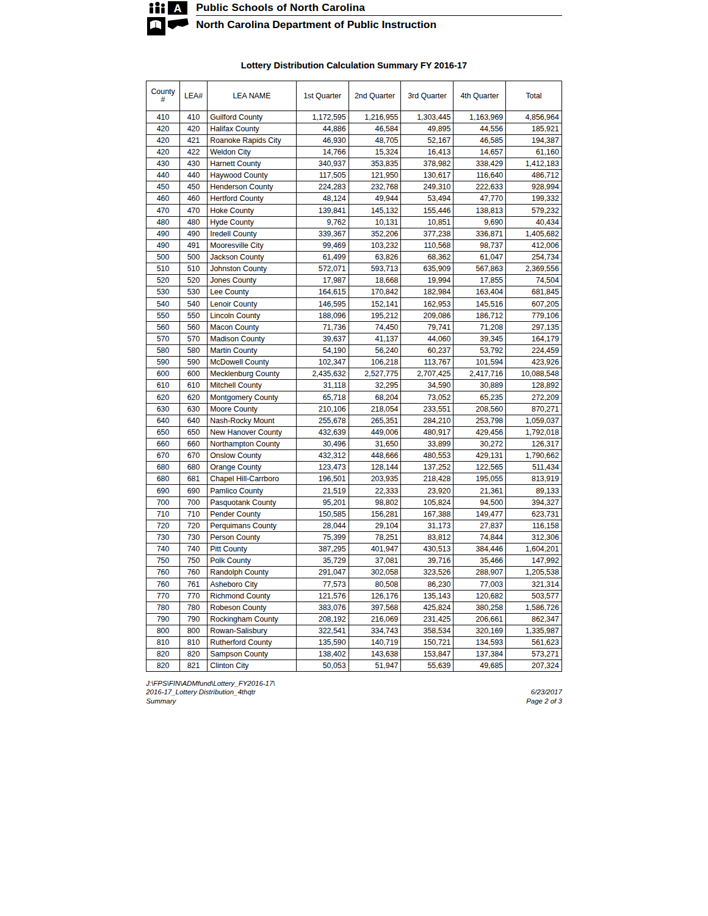A
Public Schools of North Carolina
North Carolina Department of Public Instruction
Lottery Distribution Calculation Summary FY 2016-17
| County # | LEA# | LEA NAME | 1st Quarter | 2nd Quarter | 3rd Quarter | 4th Quarter | Total |
| --- | --- | --- | --- | --- | --- | --- | --- |
| 410 | 410 | Guilford County | 1,172,595 | 1,216,955 | 1,303,445 | 1,163,969 | 4,856,964 |
| 420 | 420 | Halifax County | 44,886 | 46,584 | 49,895 | 44,556 | 185,921 |
| 420 | 421 | Roanoke Rapids City | 46,930 | 48,705 | 52,167 | 46,585 | 194,387 |
| 420 | 422 | Weldon City | 14,766 | 15,324 | 16,413 | 14,657 | 61,160 |
| 430 | 430 | Harnett County | 340,937 | 353,835 | 378,982 | 338,429 | 1,412,183 |
| 440 | 440 | Haywood County | 117,505 | 121,950 | 130,617 | 116,640 | 486,712 |
| 450 | 450 | Henderson County | 224,283 | 232,768 | 249,310 | 222,633 | 928,994 |
| 460 | 460 | Hertford County | 48,124 | 49,944 | 53,494 | 47,770 | 199,332 |
| 470 | 470 | Hoke County | 139,841 | 145,132 | 155,446 | 138,813 | 579,232 |
| 480 | 480 | Hyde County | 9,762 | 10,131 | 10,851 | 9,690 | 40,434 |
| 490 | 490 | Iredell County | 339,367 | 352,206 | 377,238 | 336,871 | 1,405,682 |
| 490 | 491 | Mooresville City | 99,469 | 103,232 | 110,568 | 98,737 | 412,006 |
| 500 | 500 | Jackson County | 61,499 | 63,826 | 68,362 | 61,047 | 254,734 |
| 510 | 510 | Johnston County | 572,071 | 593,713 | 635,909 | 567,863 | 2,369,556 |
| 520 | 520 | Jones County | 17,987 | 18,668 | 19,994 | 17,855 | 74,504 |
| 530 | 530 | Lee County | 164,615 | 170,842 | 182,984 | 163,404 | 681,845 |
| 540 | 540 | Lenoir County | 146,595 | 152,141 | 162,953 | 145,516 | 607,205 |
| 550 | 550 | Lincoln County | 188,096 | 195,212 | 209,086 | 186,712 | 779,106 |
| 560 | 560 | Macon County | 71,736 | 74,450 | 79,741 | 71,208 | 297,135 |
| 570 | 570 | Madison County | 39,637 | 41,137 | 44,060 | 39,345 | 164,179 |
| 580 | 580 | Martin County | 54,190 | 56,240 | 60,237 | 53,792 | 224,459 |
| 590 | 590 | McDowell County | 102,347 | 106,218 | 113,767 | 101,594 | 423,926 |
| 600 | 600 | Mecklenburg County | 2,435,632 | 2,527,775 | 2,707,425 | 2,417,716 | 10,088,548 |
| 610 | 610 | Mitchell County | 31,118 | 32,295 | 34,590 | 30,889 | 128,892 |
| 620 | 620 | Montgomery County | 65,718 | 68,204 | 73,052 | 65,235 | 272,209 |
| 630 | 630 | Moore County | 210,106 | 218,054 | 233,551 | 208,560 | 870,271 |
| 640 | 640 | Nash-Rocky Mount | 255,678 | 265,351 | 284,210 | 253,798 | 1,059,037 |
| 650 | 650 | New Hanover County | 432,639 | 449,006 | 480,917 | 429,456 | 1,792,018 |
| 660 | 660 | Northampton County | 30,496 | 31,650 | 33,899 | 30,272 | 126,317 |
| 670 | 670 | Onslow County | 432,312 | 448,666 | 480,553 | 429,131 | 1,790,662 |
| 680 | 680 | Orange County | 123,473 | 128,144 | 137,252 | 122,565 | 511,434 |
| 680 | 681 | Chapel Hill-Carrboro | 196,501 | 203,935 | 218,428 | 195,055 | 813,919 |
| 690 | 690 | Pamlico County | 21,519 | 22,333 | 23,920 | 21,361 | 89,133 |
| 700 | 700 | Pasquotank County | 95,201 | 98,802 | 105,824 | 94,500 | 394,327 |
| 710 | 710 | Pender County | 150,585 | 156,281 | 167,388 | 149,477 | 623,731 |
| 720 | 720 | Perquimans County | 28,044 | 29,104 | 31,173 | 27,837 | 116,158 |
| 730 | 730 | Person County | 75,399 | 78,251 | 83,812 | 74,844 | 312,306 |
| 740 | 740 | Pitt County | 387,295 | 401,947 | 430,513 | 384,446 | 1,604,201 |
| 750 | 750 | Polk County | 35,729 | 37,081 | 39,716 | 35,466 | 147,992 |
| 760 | 760 | Randolph County | 291,047 | 302,058 | 323,526 | 288,907 | 1,205,538 |
| 760 | 761 | Asheboro City | 77,573 | 80,508 | 86,230 | 77,003 | 321,314 |
| 770 | 770 | Richmond County | 121,576 | 126,176 | 135,143 | 120,682 | 503,577 |
| 780 | 780 | Robeson County | 383,076 | 397,568 | 425,824 | 380,258 | 1,586,726 |
| 790 | 790 | Rockingham County | 208,192 | 216,069 | 231,425 | 206,661 | 862,347 |
| 800 | 800 | Rowan-Salisbury | 322,541 | 334,743 | 358,534 | 320,169 | 1,335,987 |
| 810 | 810 | Rutherford County | 135,590 | 140,719 | 150,721 | 134,593 | 561,623 |
| 820 | 820 | Sampson County | 138,402 | 143,638 | 153,847 | 137,384 | 573,271 |
| 820 | 821 | Clinton City | 50,053 | 51,947 | 55,639 | 49,685 | 207,324 |
J:\FPS\FIN\ADMfund\Lottery_FY2016-17\
2016-17_Lottery Distribution_4thqtr
Summary
6/23/2017
Page 2 of 3